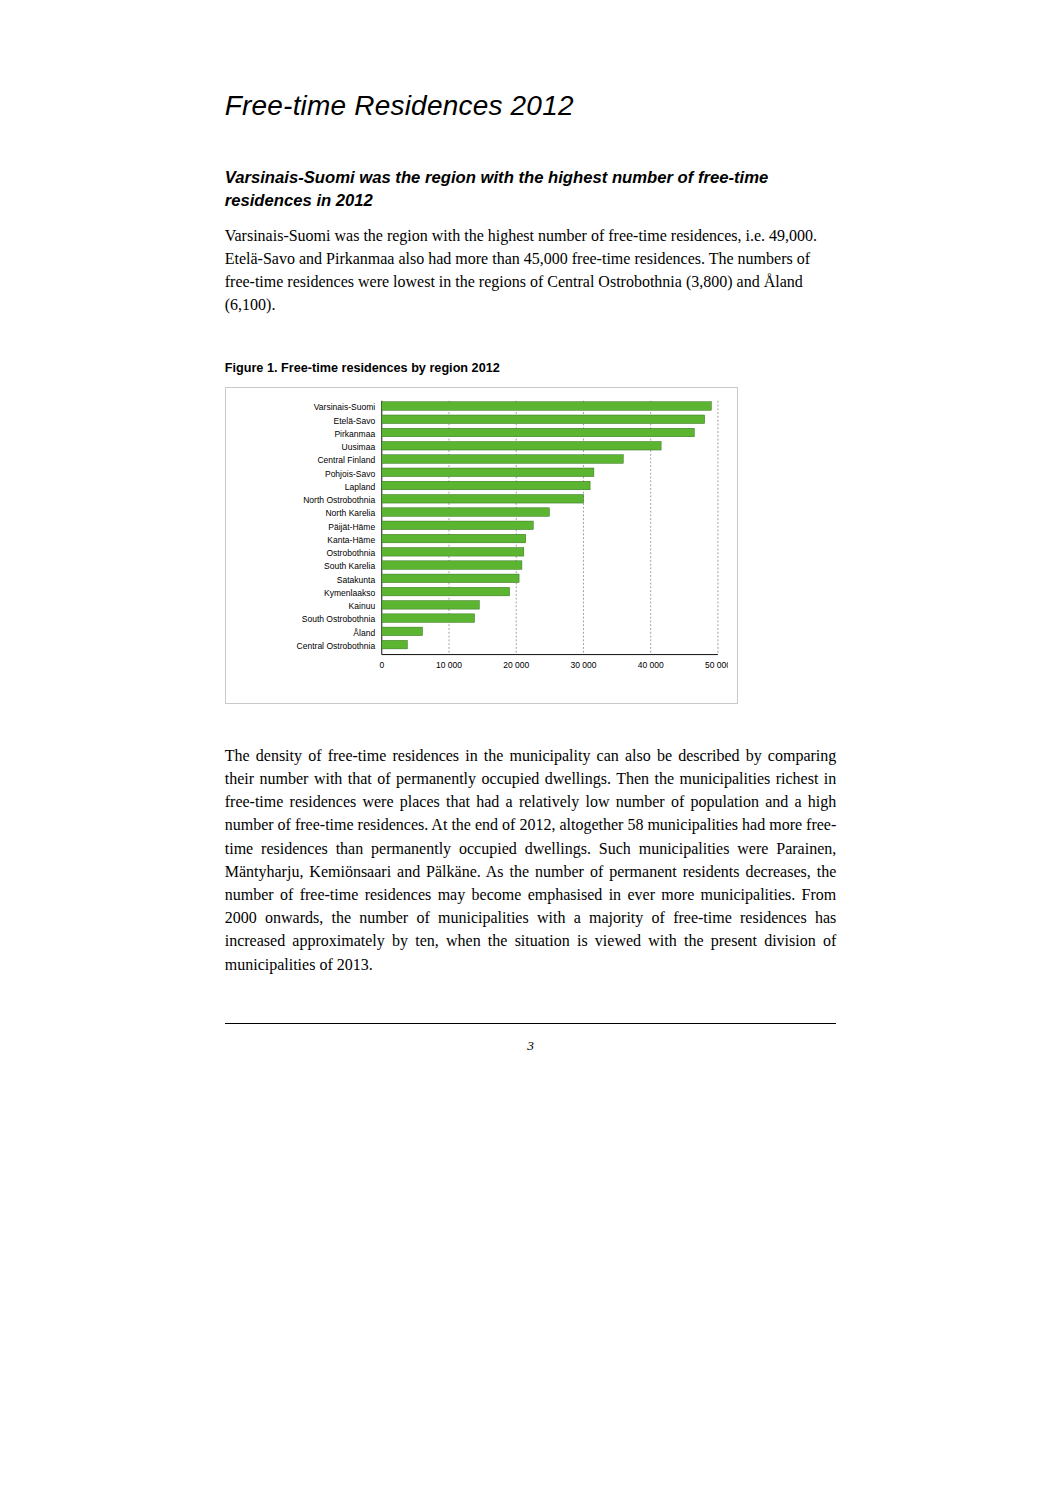Free-time Residences 2012
Varsinais-Suomi was the region with the highest number of free-time residences in 2012
Varsinais-Suomi was the region with the highest number of free-time residences, i.e. 49,000. Etelä-Savo and Pirkanmaa also had more than 45,000 free-time residences. The numbers of free-time residences were lowest in the regions of Central Ostrobothnia (3,800) and Åland (6,100).
Figure 1. Free-time residences by region 2012
Varsinais-Suomi Etelä-Savo Pirkanmaa Uusimaa Central Finland Pohjois-Savo Lapland North Ostrobothnia North Karelia Päijät-Häme Kanta-Häme Ostrobothnia South Karelia Satakunta Kymenlaakso Kainuu South Ostrobothnia Åland Central Ostrobothnia 0 10 000 20 000 30 000 40 000 50 000
The density of free-time residences in the municipality can also be described by comparing their number with that of permanently occupied dwellings. Then the municipalities richest in free-time residences were places that had a relatively low number of population and a high number of free-time residences. At the end of 2012, altogether 58 municipalities had more free-time residences than permanently occupied dwellings. Such municipalities were Parainen, Mäntyharju, Kemiönsaari and Pälkäne. As the number of permanent residents decreases, the number of free-time residences may become emphasised in ever more municipalities. From 2000 onwards, the number of municipalities with a majority of free-time residences has increased approximately by ten, when the situation is viewed with the present division of municipalities of 2013.
3